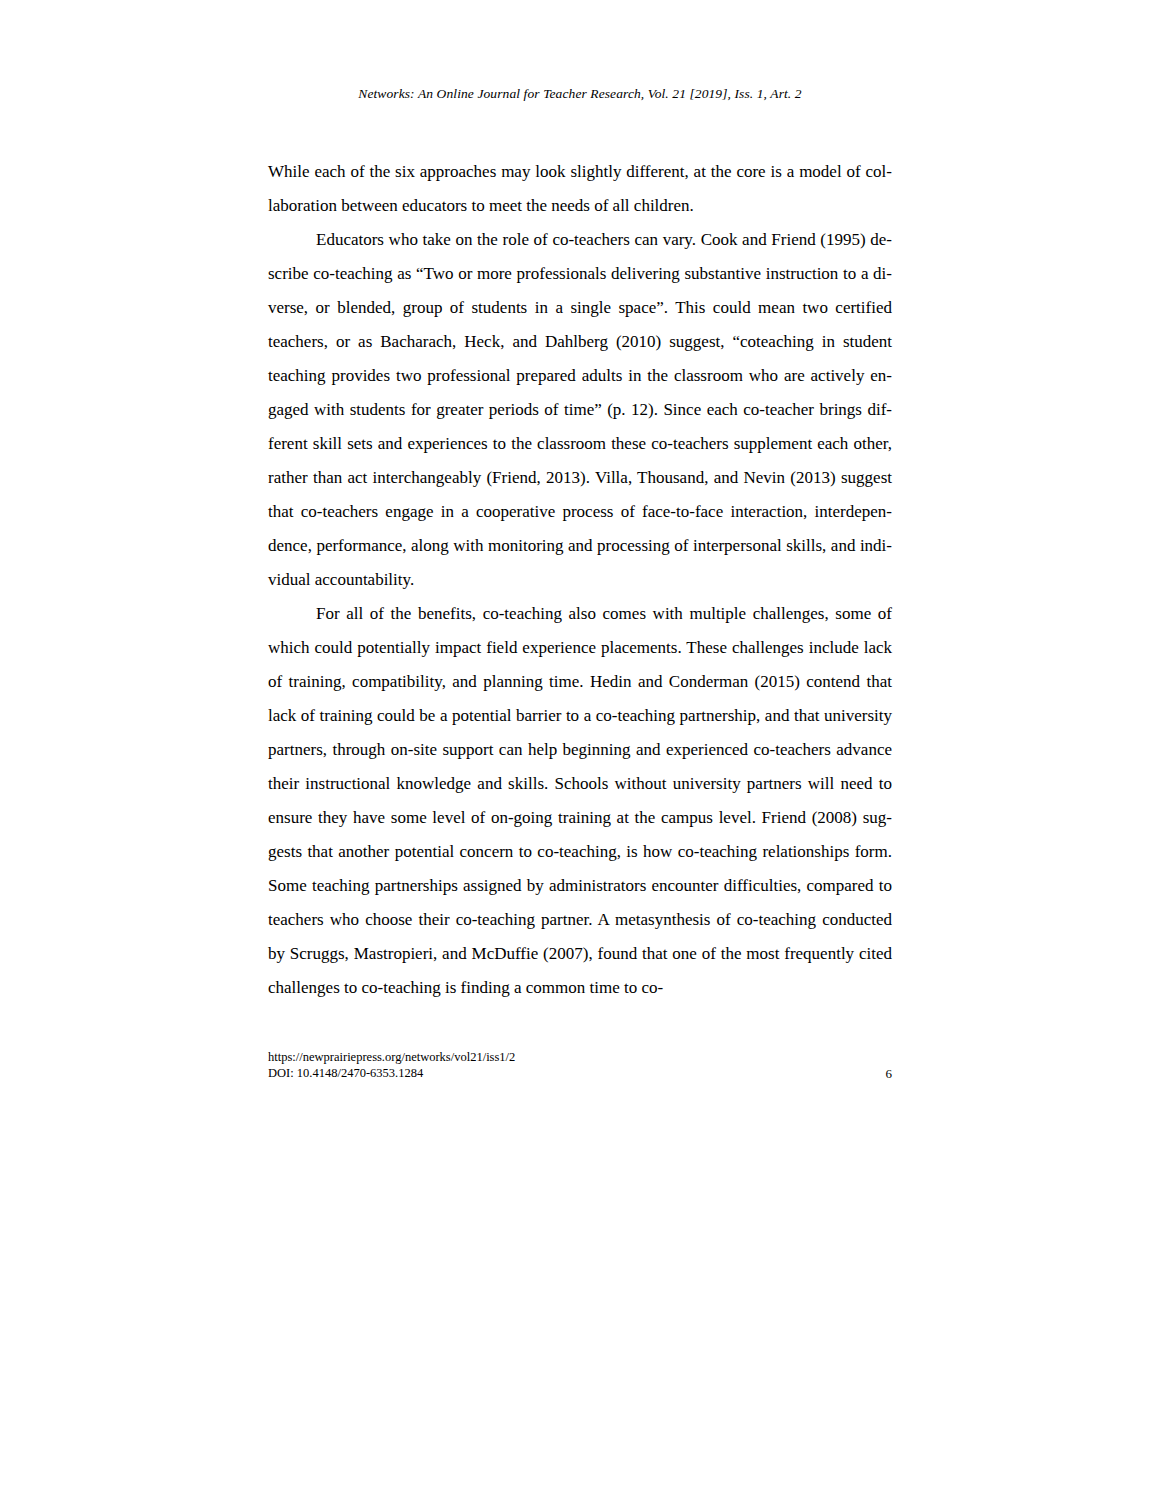Networks: An Online Journal for Teacher Research, Vol. 21 [2019], Iss. 1, Art. 2
While each of the six approaches may look slightly different, at the core is a model of collaboration between educators to meet the needs of all children.
Educators who take on the role of co-teachers can vary. Cook and Friend (1995) describe co-teaching as “Two or more professionals delivering substantive instruction to a diverse, or blended, group of students in a single space”. This could mean two certified teachers, or as Bacharach, Heck, and Dahlberg (2010) suggest, “coteaching in student teaching provides two professional prepared adults in the classroom who are actively engaged with students for greater periods of time” (p. 12). Since each co-teacher brings different skill sets and experiences to the classroom these co-teachers supplement each other, rather than act interchangeably (Friend, 2013). Villa, Thousand, and Nevin (2013) suggest that co-teachers engage in a cooperative process of face-to-face interaction, interdependence, performance, along with monitoring and processing of interpersonal skills, and individual accountability.
For all of the benefits, co-teaching also comes with multiple challenges, some of which could potentially impact field experience placements. These challenges include lack of training, compatibility, and planning time. Hedin and Conderman (2015) contend that lack of training could be a potential barrier to a co-teaching partnership, and that university partners, through on-site support can help beginning and experienced co-teachers advance their instructional knowledge and skills. Schools without university partners will need to ensure they have some level of on-going training at the campus level. Friend (2008) suggests that another potential concern to co-teaching, is how co-teaching relationships form. Some teaching partnerships assigned by administrators encounter difficulties, compared to teachers who choose their co-teaching partner. A metasynthesis of co-teaching conducted by Scruggs, Mastropieri, and McDuffie (2007), found that one of the most frequently cited challenges to co-teaching is finding a common time to co-
https://newprairiepress.org/networks/vol21/iss1/2
DOI: 10.4148/2470-6353.1284
6